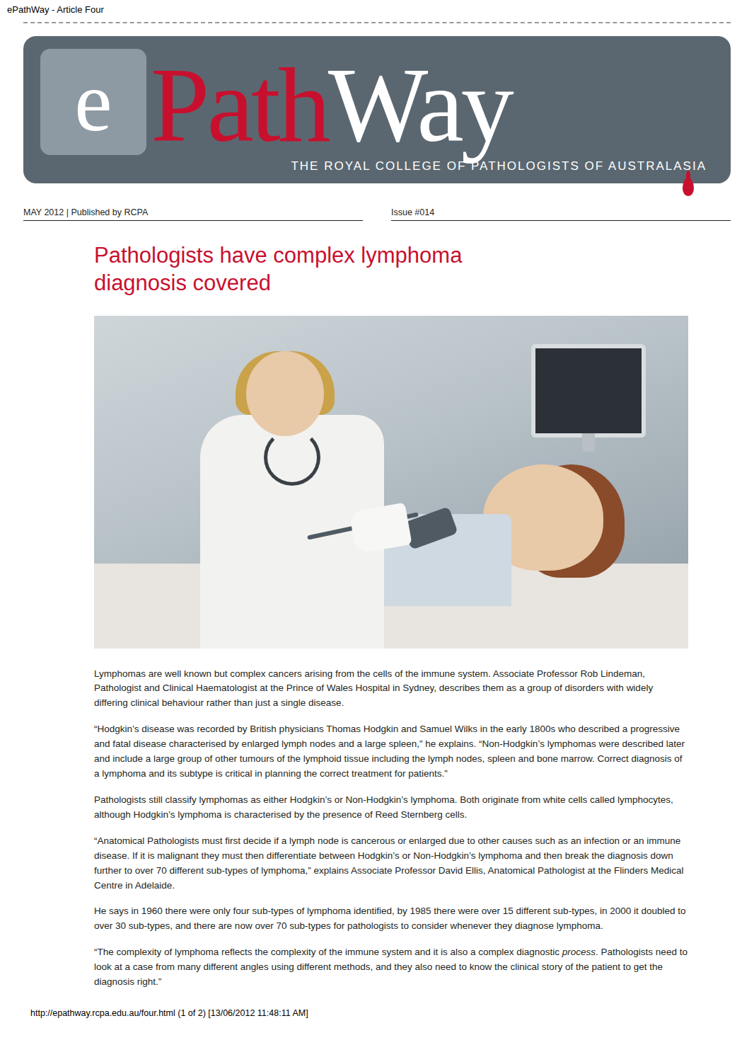ePathWay - Article Four
e
Path Way
THE ROYAL COLLEGE OF PATHOLOGISTS OF AUSTRALASIA
MAY 2012 | Published by RCPA
Issue #014
Pathologists have complex lymphoma
diagnosis covered
Lymphomas are well known but complex cancers arising from the cells of the immune system. Associate Professor Rob Lindeman, Pathologist and Clinical Haematologist at the Prince of Wales Hospital in Sydney, describes them as a group of disorders with widely differing clinical behaviour rather than just a single disease.
“Hodgkin’s disease was recorded by British physicians Thomas Hodgkin and Samuel Wilks in the early 1800s who described a progressive and fatal disease characterised by enlarged lymph nodes and a large spleen,” he explains. “Non-Hodgkin’s lymphomas were described later and include a large group of other tumours of the lymphoid tissue including the lymph nodes, spleen and bone marrow. Correct diagnosis of a lymphoma and its subtype is critical in planning the correct treatment for patients.”
Pathologists still classify lymphomas as either Hodgkin’s or Non-Hodgkin’s lymphoma. Both originate from white cells called lymphocytes, although Hodgkin’s lymphoma is characterised by the presence of Reed Sternberg cells.
“Anatomical Pathologists must first decide if a lymph node is cancerous or enlarged due to other causes such as an infection or an immune disease. If it is malignant they must then differentiate between Hodgkin’s or Non-Hodgkin’s lymphoma and then break the diagnosis down further to over 70 different sub-types of lymphoma,” explains Associate Professor David Ellis, Anatomical Pathologist at the Flinders Medical Centre in Adelaide.
He says in 1960 there were only four sub-types of lymphoma identified, by 1985 there were over 15 different sub-types, in 2000 it doubled to over 30 sub-types, and there are now over 70 sub-types for pathologists to consider whenever they diagnose lymphoma.
“The complexity of lymphoma reflects the complexity of the immune system and it is also a complex diagnostic process. Pathologists need to look at a case from many different angles using different methods, and they also need to know the clinical story of the patient to get the diagnosis right.”
http://epathway.rcpa.edu.au/four.html (1 of 2) [13/06/2012 11:48:11 AM]